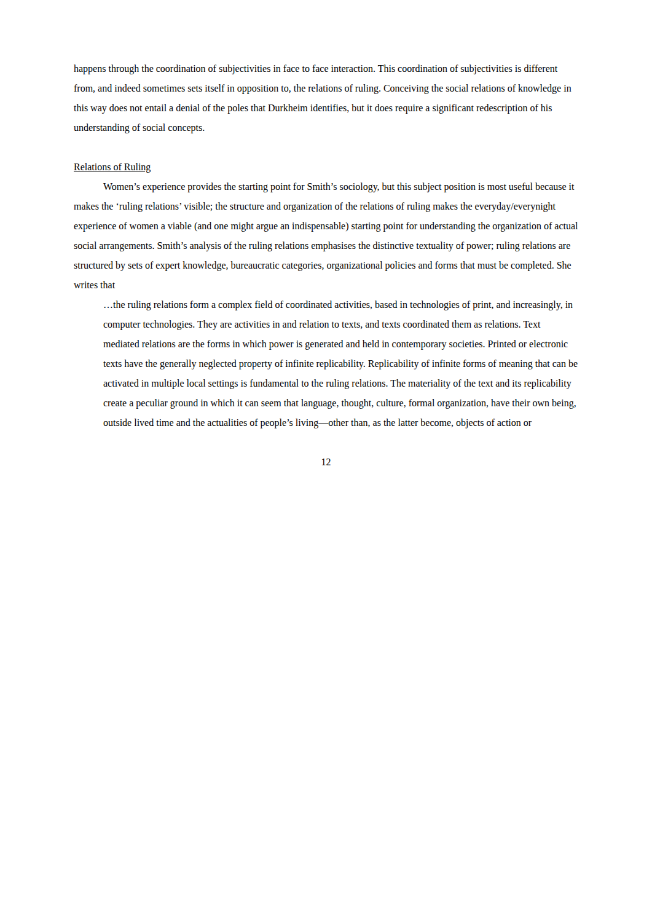happens through the coordination of subjectivities in face to face interaction. This coordination of subjectivities is different from, and indeed sometimes sets itself in opposition to, the relations of ruling. Conceiving the social relations of knowledge in this way does not entail a denial of the poles that Durkheim identifies, but it does require a significant redescription of his understanding of social concepts.
Relations of Ruling
Women’s experience provides the starting point for Smith’s sociology, but this subject position is most useful because it makes the ‘ruling relations’ visible; the structure and organization of the relations of ruling makes the everyday/everynight experience of women a viable (and one might argue an indispensable) starting point for understanding the organization of actual social arrangements. Smith’s analysis of the ruling relations emphasises the distinctive textuality of power; ruling relations are structured by sets of expert knowledge, bureaucratic categories, organizational policies and forms that must be completed. She writes that
…the ruling relations form a complex field of coordinated activities, based in technologies of print, and increasingly, in computer technologies. They are activities in and relation to texts, and texts coordinated them as relations. Text mediated relations are the forms in which power is generated and held in contemporary societies. Printed or electronic texts have the generally neglected property of infinite replicability. Replicability of infinite forms of meaning that can be activated in multiple local settings is fundamental to the ruling relations. The materiality of the text and its replicability create a peculiar ground in which it can seem that language, thought, culture, formal organization, have their own being, outside lived time and the actualities of people’s living—other than, as the latter become, objects of action or
12